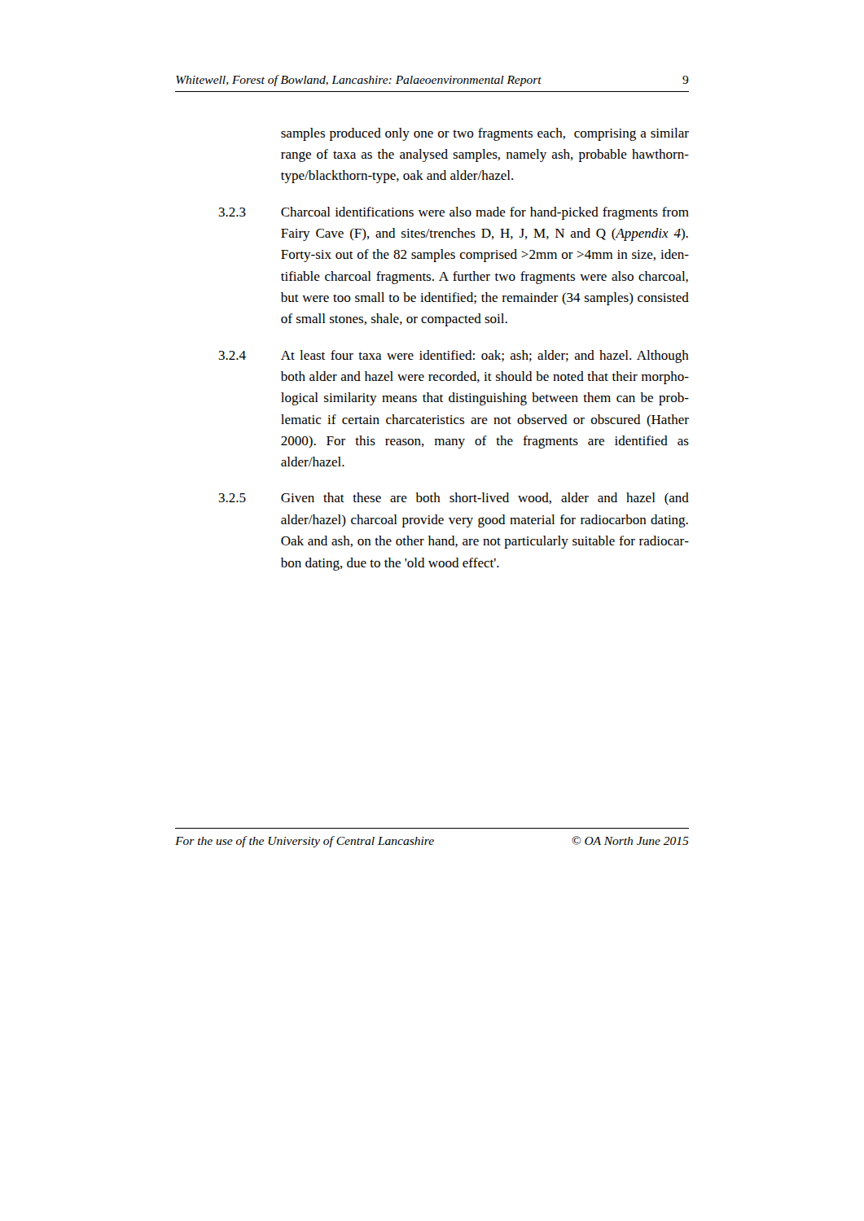Whitewell, Forest of Bowland, Lancashire: Palaeoenvironmental Report
9
samples produced only one or two fragments each, comprising a similar range of taxa as the analysed samples, namely ash, probable hawthorn-type/blackthorn-type, oak and alder/hazel.
3.2.3
Charcoal identifications were also made for hand-picked fragments from Fairy Cave (F), and sites/trenches D, H, J, M, N and Q (Appendix 4). Forty-six out of the 82 samples comprised >2mm or >4mm in size, identifiable charcoal fragments. A further two fragments were also charcoal, but were too small to be identified; the remainder (34 samples) consisted of small stones, shale, or compacted soil.
3.2.4
At least four taxa were identified: oak; ash; alder; and hazel. Although both alder and hazel were recorded, it should be noted that their morphological similarity means that distinguishing between them can be problematic if certain charcateristics are not observed or obscured (Hather 2000). For this reason, many of the fragments are identified as alder/hazel.
3.2.5
Given that these are both short-lived wood, alder and hazel (and alder/hazel) charcoal provide very good material for radiocarbon dating. Oak and ash, on the other hand, are not particularly suitable for radiocarbon dating, due to the 'old wood effect'.
For the use of the University of Central Lancashire
© OA North June 2015